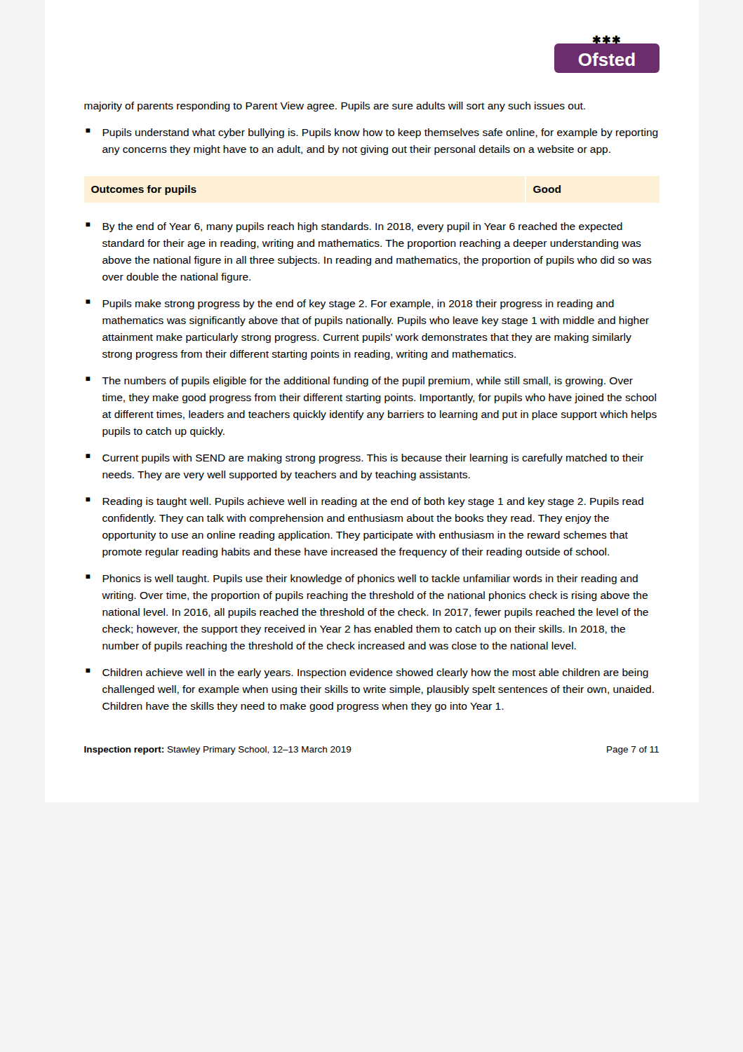Ofsted ✱✱✱
majority of parents responding to Parent View agree. Pupils are sure adults will sort any such issues out.
Pupils understand what cyber bullying is. Pupils know how to keep themselves safe online, for example by reporting any concerns they might have to an adult, and by not giving out their personal details on a website or app.
Outcomes for pupils
Good
By the end of Year 6, many pupils reach high standards. In 2018, every pupil in Year 6 reached the expected standard for their age in reading, writing and mathematics. The proportion reaching a deeper understanding was above the national figure in all three subjects. In reading and mathematics, the proportion of pupils who did so was over double the national figure.
Pupils make strong progress by the end of key stage 2. For example, in 2018 their progress in reading and mathematics was significantly above that of pupils nationally. Pupils who leave key stage 1 with middle and higher attainment make particularly strong progress. Current pupils' work demonstrates that they are making similarly strong progress from their different starting points in reading, writing and mathematics.
The numbers of pupils eligible for the additional funding of the pupil premium, while still small, is growing. Over time, they make good progress from their different starting points. Importantly, for pupils who have joined the school at different times, leaders and teachers quickly identify any barriers to learning and put in place support which helps pupils to catch up quickly.
Current pupils with SEND are making strong progress. This is because their learning is carefully matched to their needs. They are very well supported by teachers and by teaching assistants.
Reading is taught well. Pupils achieve well in reading at the end of both key stage 1 and key stage 2. Pupils read confidently. They can talk with comprehension and enthusiasm about the books they read. They enjoy the opportunity to use an online reading application. They participate with enthusiasm in the reward schemes that promote regular reading habits and these have increased the frequency of their reading outside of school.
Phonics is well taught. Pupils use their knowledge of phonics well to tackle unfamiliar words in their reading and writing. Over time, the proportion of pupils reaching the threshold of the national phonics check is rising above the national level. In 2016, all pupils reached the threshold of the check. In 2017, fewer pupils reached the level of the check; however, the support they received in Year 2 has enabled them to catch up on their skills. In 2018, the number of pupils reaching the threshold of the check increased and was close to the national level.
Children achieve well in the early years. Inspection evidence showed clearly how the most able children are being challenged well, for example when using their skills to write simple, plausibly spelt sentences of their own, unaided. Children have the skills they need to make good progress when they go into Year 1.
Inspection report: Stawley Primary School, 12–13 March 2019
Page 7 of 11